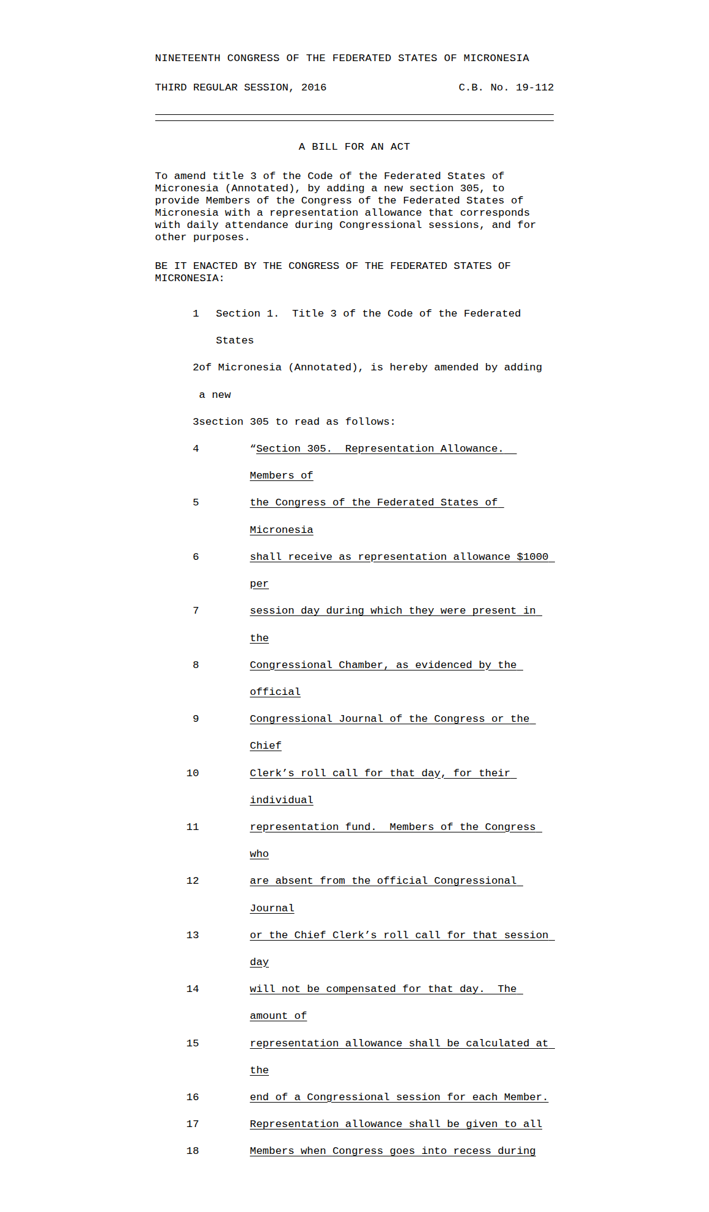NINETEENTH CONGRESS OF THE FEDERATED STATES OF MICRONESIA
THIRD REGULAR SESSION, 2016 C.B. No. 19-112
A BILL FOR AN ACT
To amend title 3 of the Code of the Federated States of Micronesia (Annotated), by adding a new section 305, to provide Members of the Congress of the Federated States of Micronesia with a representation allowance that corresponds with daily attendance during Congressional sessions, and for other purposes.
BE IT ENACTED BY THE CONGRESS OF THE FEDERATED STATES OF MICRONESIA:
| 1 | Section 1. Title 3 of the Code of the Federated States |
| 2 | of Micronesia (Annotated), is hereby amended by adding a new |
| 3 | section 305 to read as follows: |
| 4 | “ Section 305. Representation Allowance. Members of |
| 5 | the Congress of the Federated States of Micronesia |
| 6 | shall receive as representation allowance $1000 per |
| 7 | session day during which they were present in the |
| 8 | Congressional Chamber, as evidenced by the official |
| 9 | Congressional Journal of the Congress or the Chief |
| 10 | Clerk’s roll call for that day, for their individual |
| 11 | representation fund. Members of the Congress who |
| 12 | are absent from the official Congressional Journal |
| 13 | or the Chief Clerk’s roll call for that session day |
| 14 | will not be compensated for that day. The amount of |
| 15 | representation allowance shall be calculated at the |
| 16 | end of a Congressional session for each Member. |
| 17 | Representation allowance shall be given to all |
| 18 | Members when Congress goes into recess during |